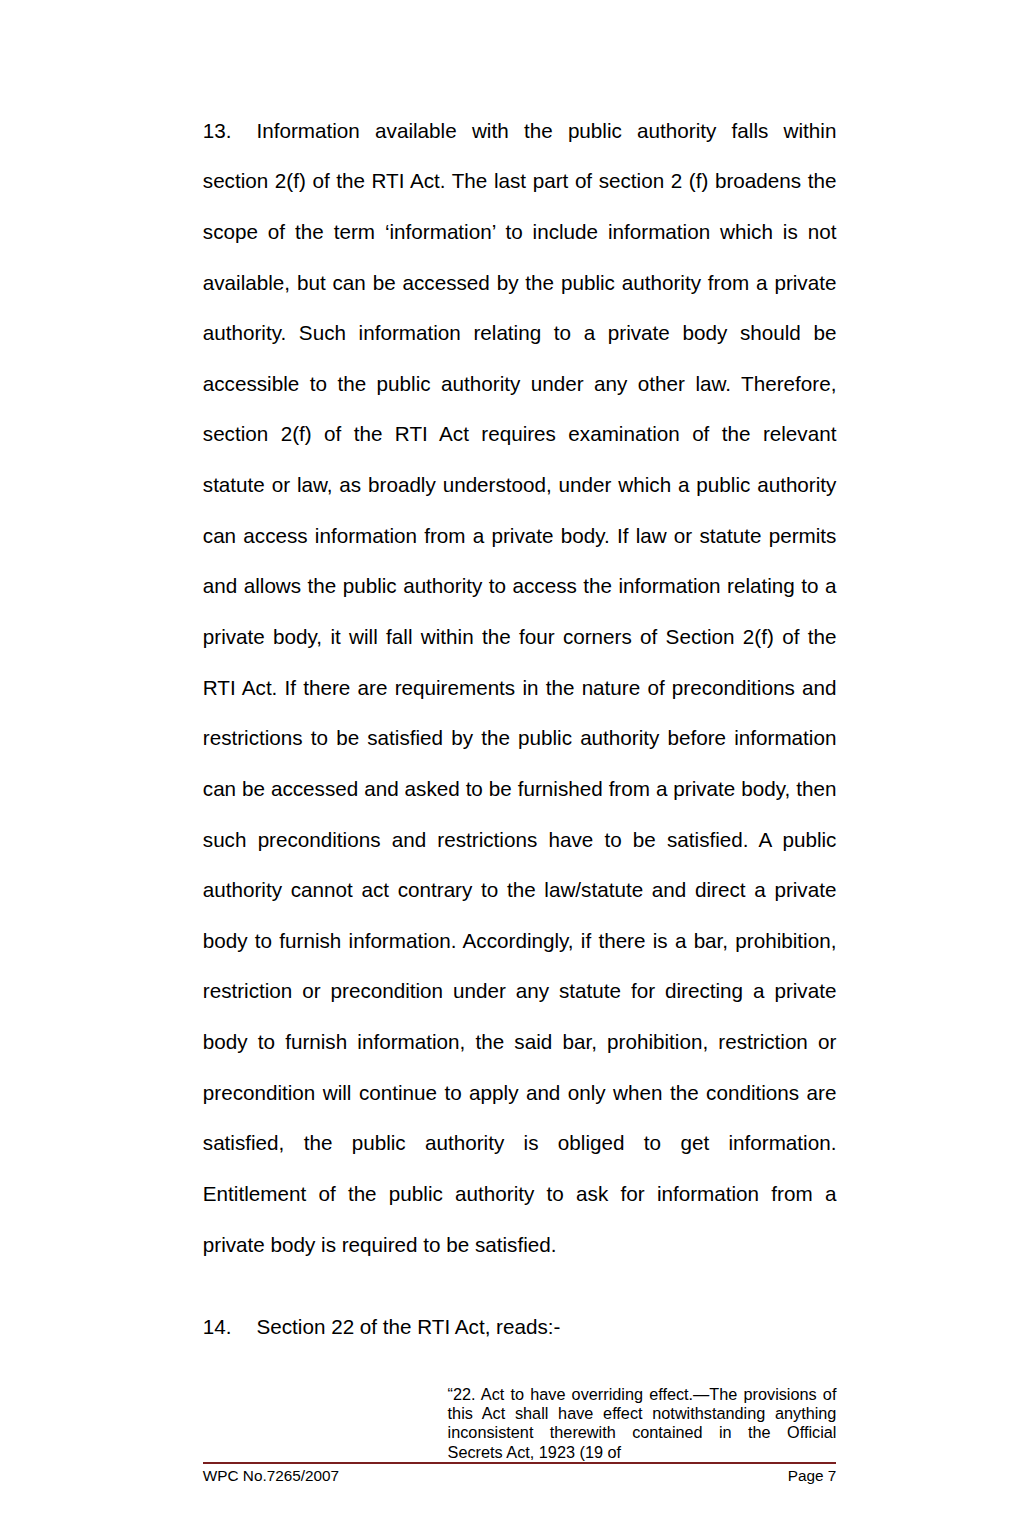13. Information available with the public authority falls within section 2(f) of the RTI Act. The last part of section 2 (f) broadens the scope of the term ‘information’ to include information which is not available, but can be accessed by the public authority from a private authority. Such information relating to a private body should be accessible to the public authority under any other law. Therefore, section 2(f) of the RTI Act requires examination of the relevant statute or law, as broadly understood, under which a public authority can access information from a private body. If law or statute permits and allows the public authority to access the information relating to a private body, it will fall within the four corners of Section 2(f) of the RTI Act. If there are requirements in the nature of preconditions and restrictions to be satisfied by the public authority before information can be accessed and asked to be furnished from a private body, then such preconditions and restrictions have to be satisfied. A public authority cannot act contrary to the law/statute and direct a private body to furnish information. Accordingly, if there is a bar, prohibition, restriction or precondition under any statute for directing a private body to furnish information, the said bar, prohibition, restriction or precondition will continue to apply and only when the conditions are satisfied, the public authority is obliged to get information. Entitlement of the public authority to ask for information from a private body is required to be satisfied.
14. Section 22 of the RTI Act, reads:-
“22. Act to have overriding effect.—The provisions of this Act shall have effect notwithstanding anything inconsistent therewith contained in the Official Secrets Act, 1923 (19 of
WPC No.7265/2007 Page 7